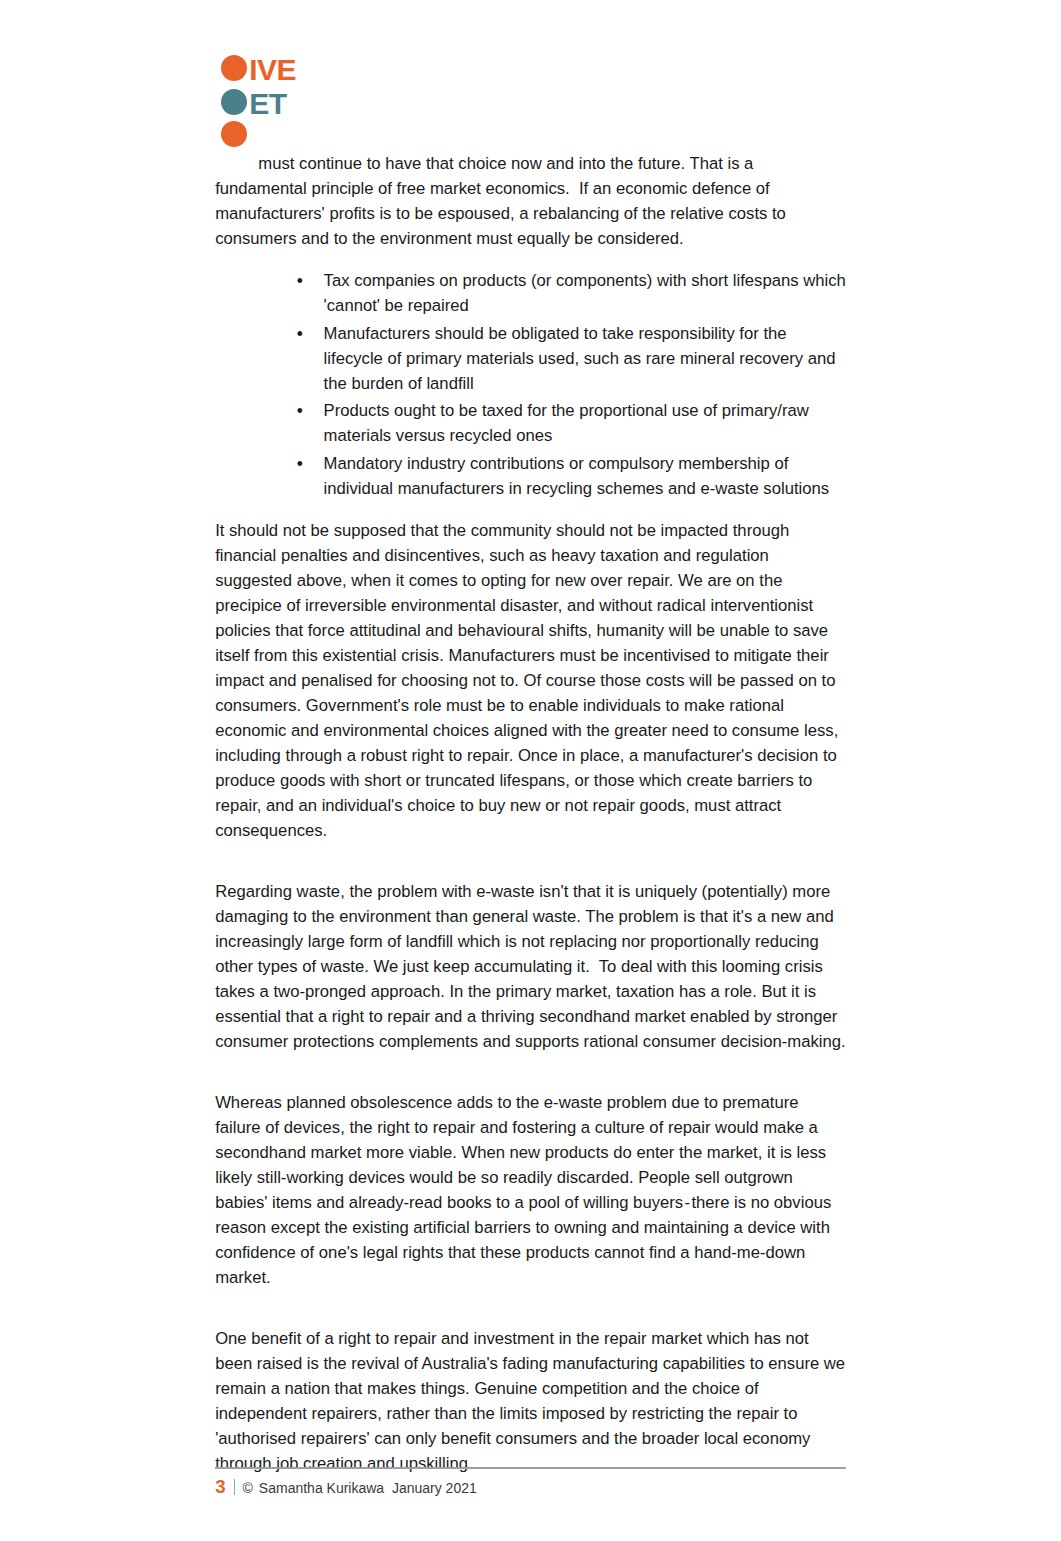IVE ET
must continue to have that choice now and into the future. That is a fundamental principle of free market economics. If an economic defence of manufacturers' profits is to be espoused, a rebalancing of the relative costs to consumers and to the environment must equally be considered.
Tax companies on products (or components) with short lifespans which 'cannot' be repaired
Manufacturers should be obligated to take responsibility for the lifecycle of primary materials used, such as rare mineral recovery and the burden of landfill
Products ought to be taxed for the proportional use of primary/raw materials versus recycled ones
Mandatory industry contributions or compulsory membership of individual manufacturers in recycling schemes and e-waste solutions
It should not be supposed that the community should not be impacted through financial penalties and disincentives, such as heavy taxation and regulation suggested above, when it comes to opting for new over repair. We are on the precipice of irreversible environmental disaster, and without radical interventionist policies that force attitudinal and behavioural shifts, humanity will be unable to save itself from this existential crisis. Manufacturers must be incentivised to mitigate their impact and penalised for choosing not to. Of course those costs will be passed on to consumers. Government's role must be to enable individuals to make rational economic and environmental choices aligned with the greater need to consume less, including through a robust right to repair. Once in place, a manufacturer's decision to produce goods with short or truncated lifespans, or those which create barriers to repair, and an individual's choice to buy new or not repair goods, must attract consequences.
Regarding waste, the problem with e-waste isn't that it is uniquely (potentially) more damaging to the environment than general waste. The problem is that it's a new and increasingly large form of landfill which is not replacing nor proportionally reducing other types of waste. We just keep accumulating it. To deal with this looming crisis takes a two-pronged approach. In the primary market, taxation has a role. But it is essential that a right to repair and a thriving secondhand market enabled by stronger consumer protections complements and supports rational consumer decision-making.
Whereas planned obsolescence adds to the e-waste problem due to premature failure of devices, the right to repair and fostering a culture of repair would make a secondhand market more viable. When new products do enter the market, it is less likely still-working devices would be so readily discarded. People sell outgrown babies' items and already-read books to a pool of willing buyers - there is no obvious reason except the existing artificial barriers to owning and maintaining a device with confidence of one's legal rights that these products cannot find a hand-me-down market.
One benefit of a right to repair and investment in the repair market which has not been raised is the revival of Australia's fading manufacturing capabilities to ensure we remain a nation that makes things. Genuine competition and the choice of independent repairers, rather than the limits imposed by restricting the repair to 'authorised repairers' can only benefit consumers and the broader local economy through job creation and upskilling.
3 © Samantha Kurikawa January 2021